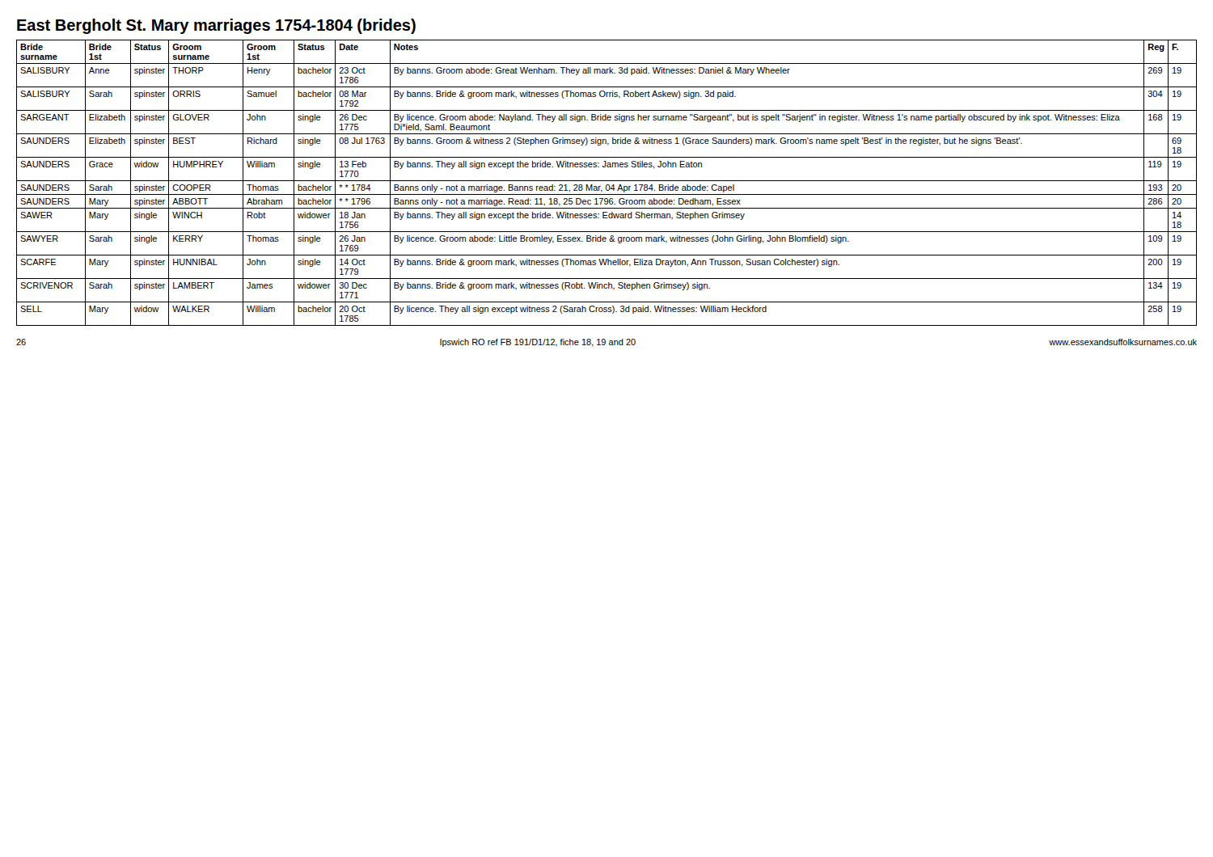East Bergholt St. Mary marriages 1754-1804 (brides)
| Bride surname | Bride 1st | Status | Groom surname | Groom 1st | Status | Date | Notes | Reg | F. |
| --- | --- | --- | --- | --- | --- | --- | --- | --- | --- |
| SALISBURY | Anne | spinster | THORP | Henry | bachelor | 23 Oct 1786 | By banns. Groom abode: Great Wenham. They all mark. 3d paid. Witnesses: Daniel & Mary Wheeler | 269 | 19 |
| SALISBURY | Sarah | spinster | ORRIS | Samuel | bachelor | 08 Mar 1792 | By banns. Bride & groom mark, witnesses (Thomas Orris, Robert Askew) sign. 3d paid. | 304 | 19 |
| SARGEANT | Elizabeth | spinster | GLOVER | John | single | 26 Dec 1775 | By licence. Groom abode: Nayland. They all sign. Bride signs her surname "Sargeant", but is spelt "Sarjent" in register. Witness 1's name partially obscured by ink spot. Witnesses: Eliza Di*ield, Saml. Beaumont | 168 | 19 |
| SAUNDERS | Elizabeth | spinster | BEST | Richard | single | 08 Jul 1763 | By banns. Groom & witness 2 (Stephen Grimsey) sign, bride & witness 1 (Grace Saunders) mark. Groom's name spelt 'Best' in the register, but he signs 'Beast'. | | 69 18 |
| SAUNDERS | Grace | widow | HUMPHREY | William | single | 13 Feb 1770 | By banns. They all sign except the bride. Witnesses: James Stiles, John Eaton | 119 | 19 |
| SAUNDERS | Sarah | spinster | COOPER | Thomas | bachelor | * * 1784 | Banns only - not a marriage. Banns read: 21, 28 Mar, 04 Apr 1784. Bride abode: Capel | 193 | 20 |
| SAUNDERS | Mary | spinster | ABBOTT | Abraham | bachelor | * * 1796 | Banns only - not a marriage. Read: 11, 18, 25 Dec 1796. Groom abode: Dedham, Essex | 286 | 20 |
| SAWER | Mary | single | WINCH | Robt | widower | 18 Jan 1756 | By banns. They all sign except the bride. Witnesses: Edward Sherman, Stephen Grimsey | | 14 18 |
| SAWYER | Sarah | single | KERRY | Thomas | single | 26 Jan 1769 | By licence. Groom abode: Little Bromley, Essex. Bride & groom mark, witnesses (John Girling, John Blomfield) sign. | 109 | 19 |
| SCARFE | Mary | spinster | HUNNIBAL | John | single | 14 Oct 1779 | By banns. Bride & groom mark, witnesses (Thomas Whellor, Eliza Drayton, Ann Trusson, Susan Colchester) sign. | 200 | 19 |
| SCRIVENOR | Sarah | spinster | LAMBERT | James | widower | 30 Dec 1771 | By banns. Bride & groom mark, witnesses (Robt. Winch, Stephen Grimsey) sign. | 134 | 19 |
| SELL | Mary | widow | WALKER | William | bachelor | 20 Oct 1785 | By licence. They all sign except witness 2 (Sarah Cross). 3d paid. Witnesses: William Heckford | 258 | 19 |
26
Ipswich RO ref FB 191/D1/12, fiche 18, 19 and 20
www.essexandsuffolksurnames.co.uk